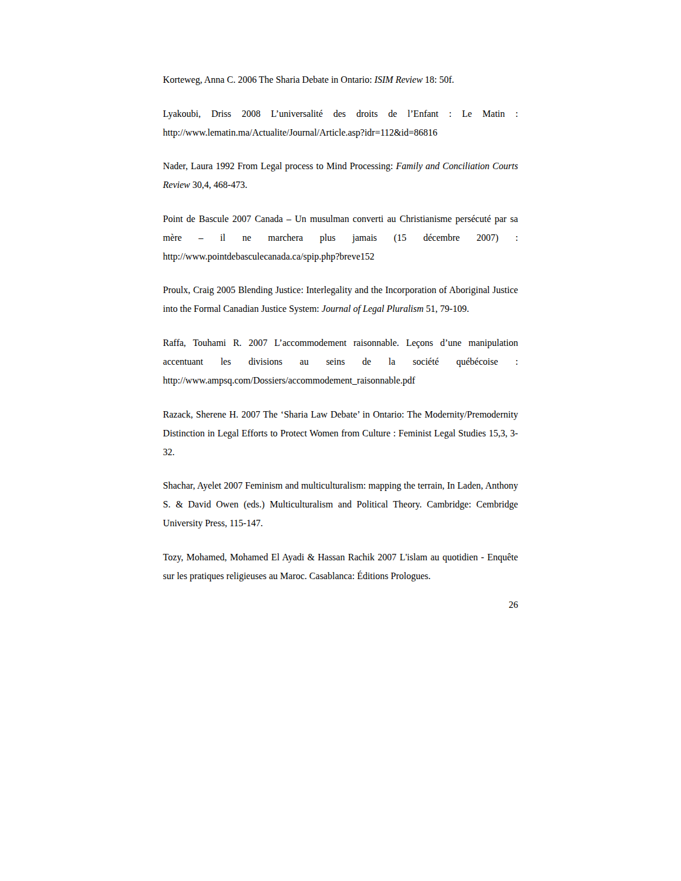Korteweg, Anna C. 2006 The Sharia Debate in Ontario: ISIM Review 18: 50f.
Lyakoubi, Driss 2008 L’universalité des droits de l’Enfant : Le Matin : http://www.lematin.ma/Actualite/Journal/Article.asp?idr=112&id=86816
Nader, Laura 1992 From Legal process to Mind Processing: Family and Conciliation Courts Review 30,4, 468-473.
Point de Bascule 2007 Canada – Un musulman converti au Christianisme persécuté par sa mère – il ne marchera plus jamais (15 décembre 2007) : http://www.pointdebasculecanada.ca/spip.php?breve152
Proulx, Craig 2005 Blending Justice: Interlegality and the Incorporation of Aboriginal Justice into the Formal Canadian Justice System: Journal of Legal Pluralism 51, 79-109.
Raffa, Touhami R. 2007 L’accommodement raisonnable. Leçons d’une manipulation accentuant les divisions au seins de la société québécoise : http://www.ampsq.com/Dossiers/accommodement_raisonnable.pdf
Razack, Sherene H. 2007 The ‘Sharia Law Debate’ in Ontario: The Modernity/Premodernity Distinction in Legal Efforts to Protect Women from Culture : Feminist Legal Studies 15,3, 3-32.
Shachar, Ayelet 2007 Feminism and multiculturalism: mapping the terrain, In Laden, Anthony S. & David Owen (eds.) Multiculturalism and Political Theory. Cambridge: Cembridge University Press, 115-147.
Tozy, Mohamed, Mohamed El Ayadi & Hassan Rachik 2007 L'islam au quotidien - Enquête sur les pratiques religieuses au Maroc. Casablanca: Éditions Prologues.
26